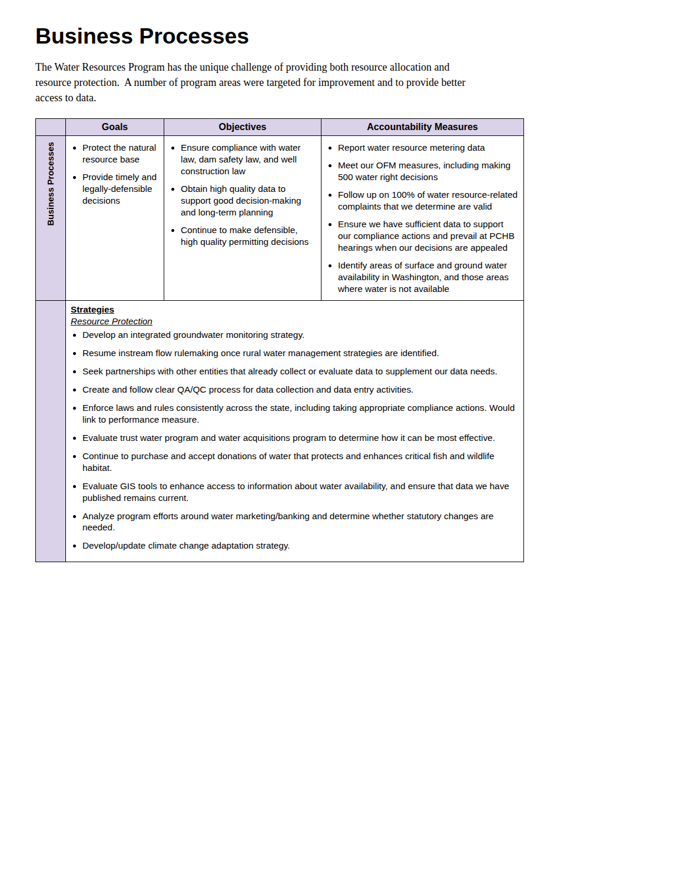Business Processes
The Water Resources Program has the unique challenge of providing both resource allocation and resource protection. A number of program areas were targeted for improvement and to provide better access to data.
| | Goals | Objectives | Accountability Measures |
| --- | --- | --- | --- |
| Business Processes | Protect the natural resource base Provide timely and legally-defensible decisions | Ensure compliance with water law, dam safety law, and well construction law Obtain high quality data to support good decision-making and long-term planning Continue to make defensible, high quality permitting decisions | Report water resource metering data Meet our OFM measures, including making 500 water right decisions Follow up on 100% of water resource-related complaints that we determine are valid Ensure we have sufficient data to support our compliance actions and prevail at PCHB hearings when our decisions are appealed Identify areas of surface and ground water availability in Washington, and those areas where water is not available |
| | Strategies Resource Protection Develop an integrated groundwater monitoring strategy. Resume instream flow rulemaking once rural water management strategies are identified. Seek partnerships with other entities that already collect or evaluate data to supplement our data needs. Create and follow clear QA/QC process for data collection and data entry activities. Enforce laws and rules consistently across the state, including taking appropriate compliance actions. Would link to performance measure. Evaluate trust water program and water acquisitions program to determine how it can be most effective. Continue to purchase and accept donations of water that protects and enhances critical fish and wildlife habitat. Evaluate GIS tools to enhance access to information about water availability, and ensure that data we have published remains current. Analyze program efforts around water marketing/banking and determine whether statutory changes are needed. Develop/update climate change adaptation strategy. |